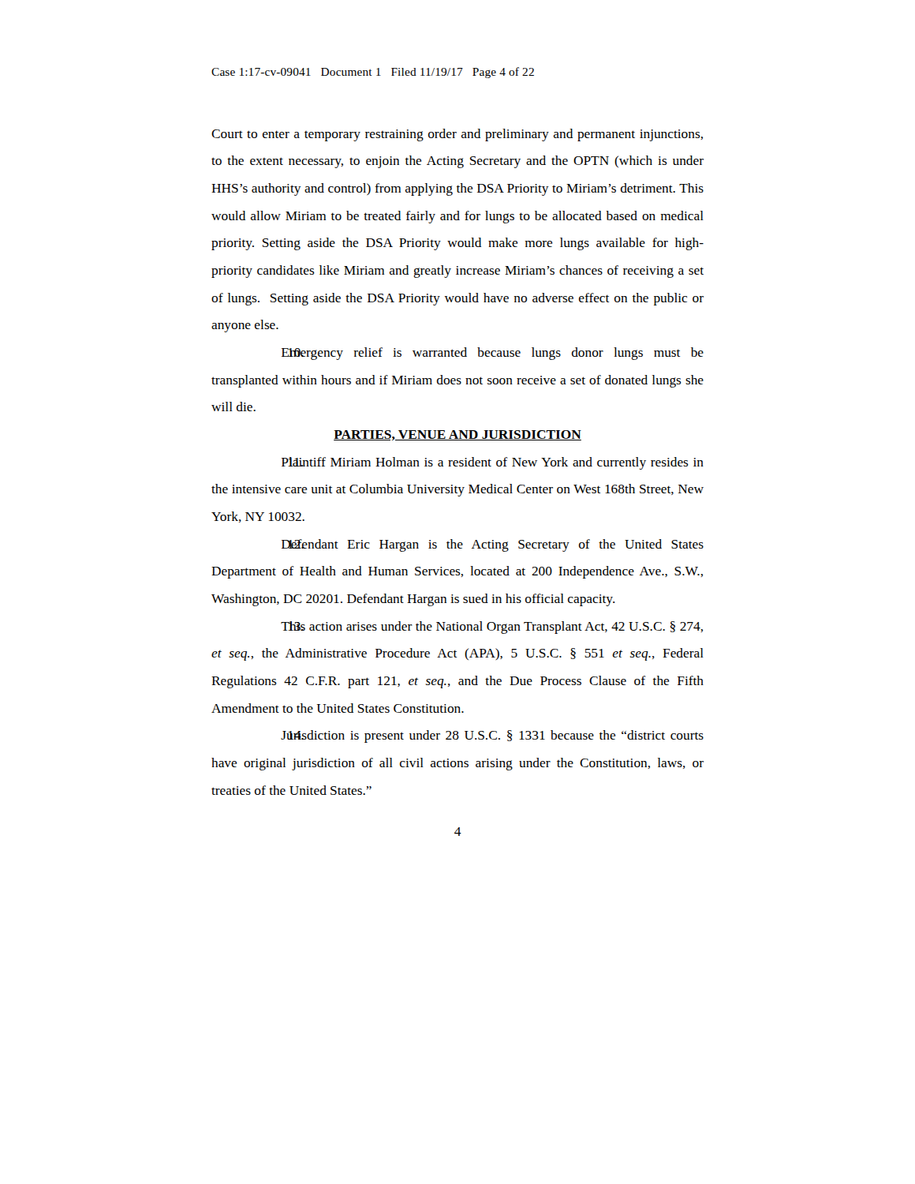Case 1:17-cv-09041 Document 1 Filed 11/19/17 Page 4 of 22
Court to enter a temporary restraining order and preliminary and permanent injunctions, to the extent necessary, to enjoin the Acting Secretary and the OPTN (which is under HHS’s authority and control) from applying the DSA Priority to Miriam’s detriment. This would allow Miriam to be treated fairly and for lungs to be allocated based on medical priority. Setting aside the DSA Priority would make more lungs available for high-priority candidates like Miriam and greatly increase Miriam’s chances of receiving a set of lungs. Setting aside the DSA Priority would have no adverse effect on the public or anyone else.
10. Emergency relief is warranted because lungs donor lungs must be transplanted within hours and if Miriam does not soon receive a set of donated lungs she will die.
PARTIES, VENUE AND JURISDICTION
11. Plaintiff Miriam Holman is a resident of New York and currently resides in the intensive care unit at Columbia University Medical Center on West 168th Street, New York, NY 10032.
12. Defendant Eric Hargan is the Acting Secretary of the United States Department of Health and Human Services, located at 200 Independence Ave., S.W., Washington, DC 20201. Defendant Hargan is sued in his official capacity.
13. This action arises under the National Organ Transplant Act, 42 U.S.C. § 274, et seq., the Administrative Procedure Act (APA), 5 U.S.C. § 551 et seq., Federal Regulations 42 C.F.R. part 121, et seq., and the Due Process Clause of the Fifth Amendment to the United States Constitution.
14. Jurisdiction is present under 28 U.S.C. § 1331 because the “district courts have original jurisdiction of all civil actions arising under the Constitution, laws, or treaties of the United States.”
4